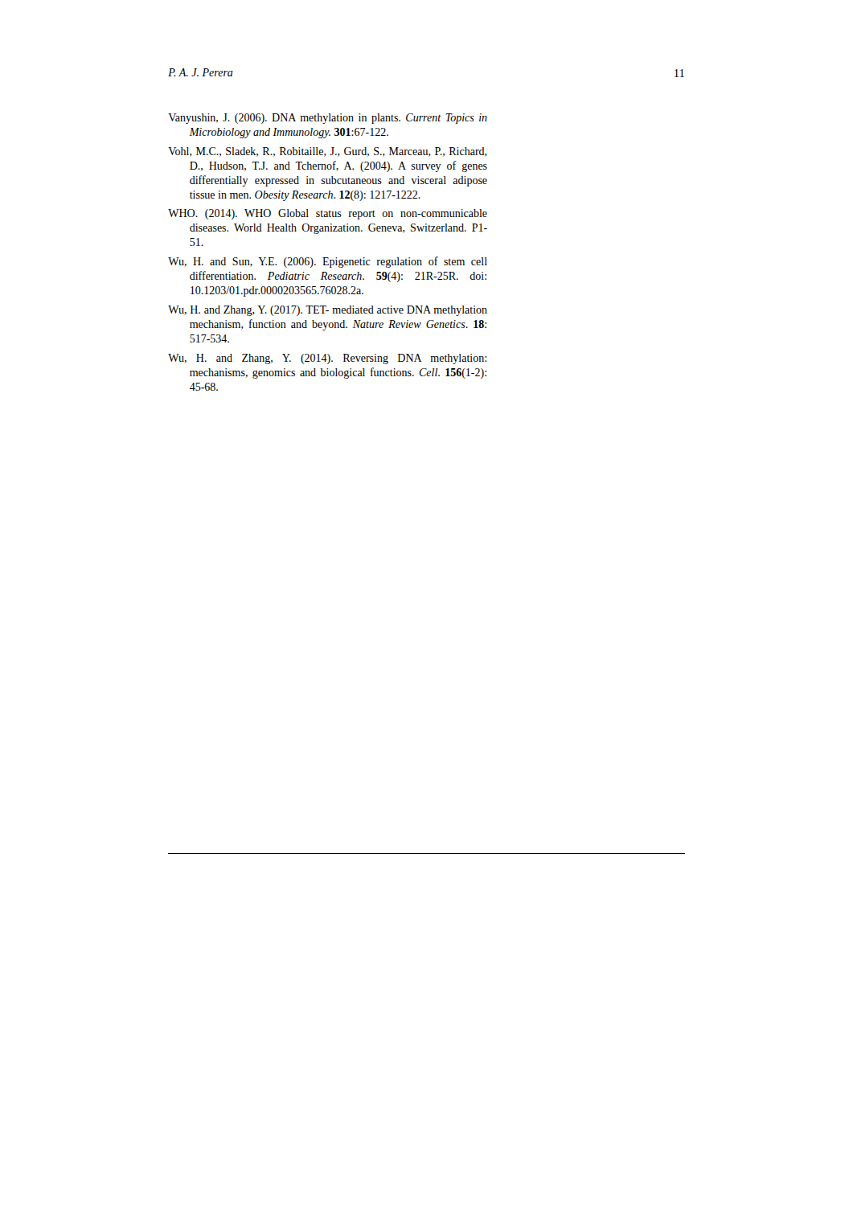P. A. J. Perera
11
Vanyushin, J. (2006). DNA methylation in plants. Current Topics in Microbiology and Immunology. 301:67-122.
Vohl, M.C., Sladek, R., Robitaille, J., Gurd, S., Marceau, P., Richard, D., Hudson, T.J. and Tchernof, A. (2004). A survey of genes differentially expressed in subcutaneous and visceral adipose tissue in men. Obesity Research. 12(8): 1217-1222.
WHO. (2014). WHO Global status report on non-communicable diseases. World Health Organization. Geneva, Switzerland. P1-51.
Wu, H. and Sun, Y.E. (2006). Epigenetic regulation of stem cell differentiation. Pediatric Research. 59(4): 21R-25R. doi: 10.1203/01.pdr.0000203565.76028.2a.
Wu, H. and Zhang, Y. (2017). TET- mediated active DNA methylation mechanism, function and beyond. Nature Review Genetics. 18: 517-534.
Wu, H. and Zhang, Y. (2014). Reversing DNA methylation: mechanisms, genomics and biological functions. Cell. 156(1-2): 45-68.